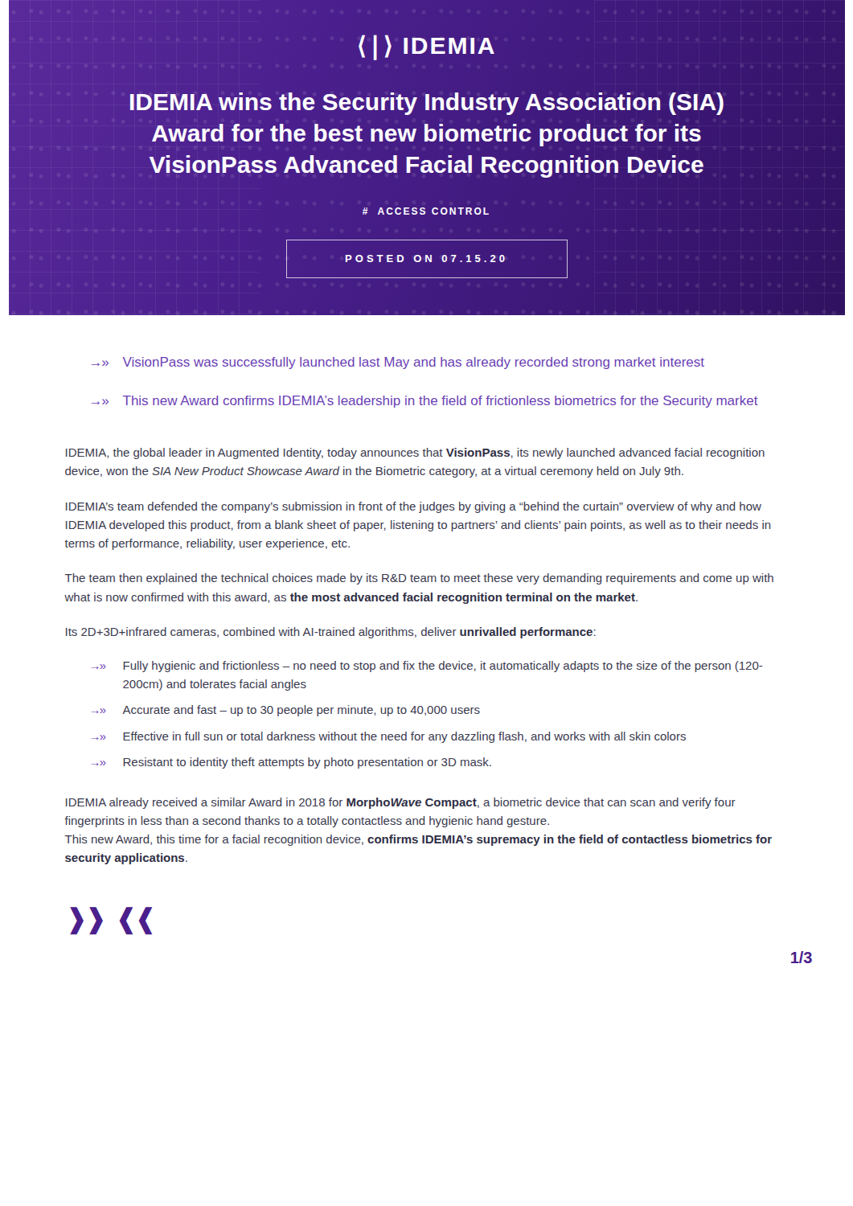⟨❘⟩ IDEMIA
IDEMIA wins the Security Industry Association (SIA) Award for the best new biometric product for its VisionPass Advanced Facial Recognition Device
#ACCESS CONTROL
POSTED ON 07.15.20
VisionPass was successfully launched last May and has already recorded strong market interest
This new Award confirms IDEMIA’s leadership in the field of frictionless biometrics for the Security market
IDEMIA, the global leader in Augmented Identity, today announces that VisionPass, its newly launched advanced facial recognition device, won the SIA New Product Showcase Award in the Biometric category, at a virtual ceremony held on July 9th.
IDEMIA’s team defended the company’s submission in front of the judges by giving a “behind the curtain” overview of why and how IDEMIA developed this product, from a blank sheet of paper, listening to partners’ and clients’ pain points, as well as to their needs in terms of performance, reliability, user experience, etc.
The team then explained the technical choices made by its R&D team to meet these very demanding requirements and come up with what is now confirmed with this award, as the most advanced facial recognition terminal on the market.
Its 2D+3D+infrared cameras, combined with AI-trained algorithms, deliver unrivalled performance:
Fully hygienic and frictionless – no need to stop and fix the device, it automatically adapts to the size of the person (120-200cm) and tolerates facial angles
Accurate and fast – up to 30 people per minute, up to 40,000 users
Effective in full sun or total darkness without the need for any dazzling flash, and works with all skin colors
Resistant to identity theft attempts by photo presentation or 3D mask.
IDEMIA already received a similar Award in 2018 for MorphoWave Compact, a biometric device that can scan and verify four fingerprints in less than a second thanks to a totally contactless and hygienic hand gesture.
This new Award, this time for a facial recognition device, confirms IDEMIA’s supremacy in the field of contactless biometrics for security applications.
❱❱❰❰
1/3